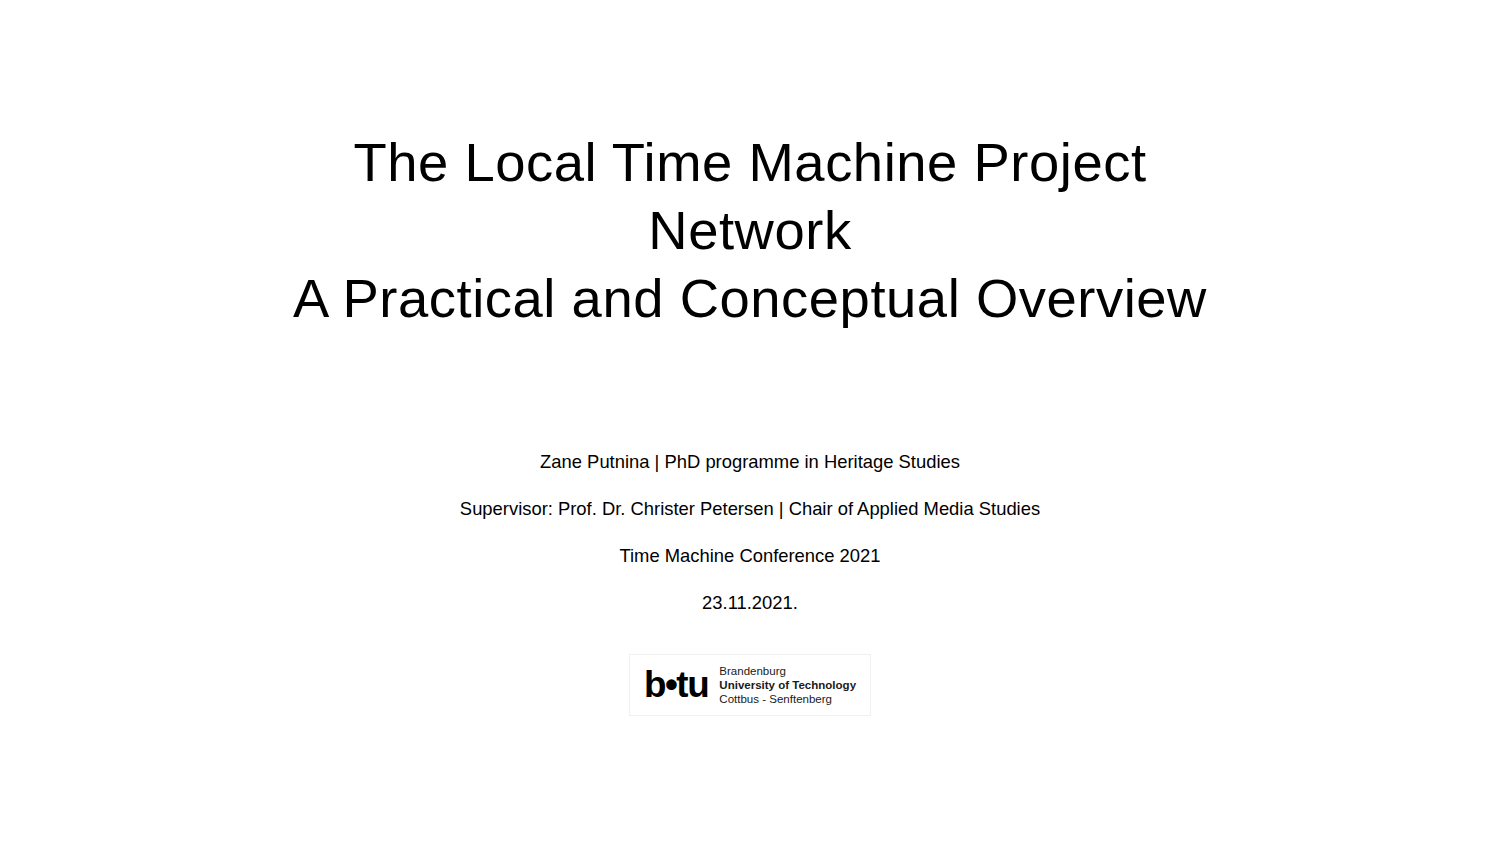The Local Time Machine Project Network A Practical and Conceptual Overview
Zane Putnina | PhD programme in Heritage Studies
Supervisor: Prof. Dr. Christer Petersen | Chair of Applied Media Studies
Time Machine Conference 2021
23.11.2021.
b•tu Brandenburg
University of Technology
Cottbus - Senftenberg